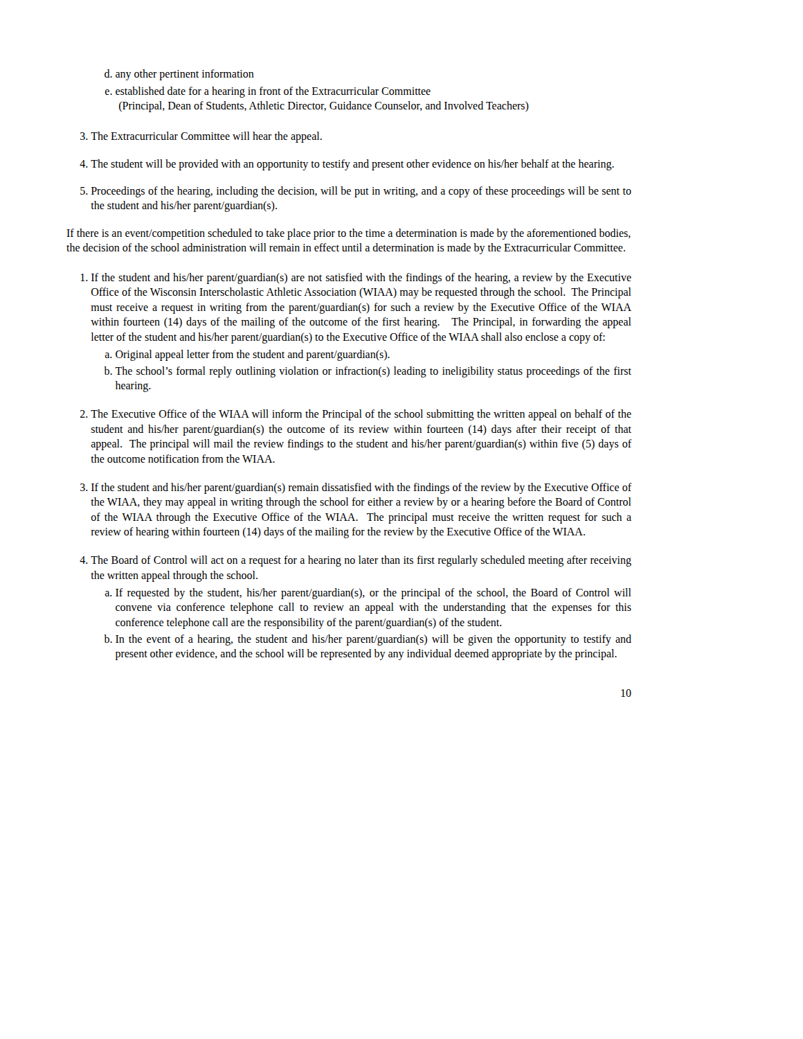any other pertinent information
established date for a hearing in front of the Extracurricular Committee
(Principal, Dean of Students, Athletic Director, Guidance Counselor, and Involved Teachers)
The Extracurricular Committee will hear the appeal.
The student will be provided with an opportunity to testify and present other evidence on his/her behalf at the hearing.
Proceedings of the hearing, including the decision, will be put in writing, and a copy of these proceedings will be sent to the student and his/her parent/guardian(s).
If there is an event/competition scheduled to take place prior to the time a determination is made by the aforementioned bodies, the decision of the school administration will remain in effect until a determination is made by the Extracurricular Committee.
If the student and his/her parent/guardian(s) are not satisfied with the findings of the hearing, a review by the Executive Office of the Wisconsin Interscholastic Athletic Association (WIAA) may be requested through the school. The Principal must receive a request in writing from the parent/guardian(s) for such a review by the Executive Office of the WIAA within fourteen (14) days of the mailing of the outcome of the first hearing. The Principal, in forwarding the appeal letter of the student and his/her parent/guardian(s) to the Executive Office of the WIAA shall also enclose a copy of:
Original appeal letter from the student and parent/guardian(s).
The school’s formal reply outlining violation or infraction(s) leading to ineligibility status proceedings of the first hearing.
The Executive Office of the WIAA will inform the Principal of the school submitting the written appeal on behalf of the student and his/her parent/guardian(s) the outcome of its review within fourteen (14) days after their receipt of that appeal. The principal will mail the review findings to the student and his/her parent/guardian(s) within five (5) days of the outcome notification from the WIAA.
If the student and his/her parent/guardian(s) remain dissatisfied with the findings of the review by the Executive Office of the WIAA, they may appeal in writing through the school for either a review by or a hearing before the Board of Control of the WIAA through the Executive Office of the WIAA. The principal must receive the written request for such a review of hearing within fourteen (14) days of the mailing for the review by the Executive Office of the WIAA.
The Board of Control will act on a request for a hearing no later than its first regularly scheduled meeting after receiving the written appeal through the school.
If requested by the student, his/her parent/guardian(s), or the principal of the school, the Board of Control will convene via conference telephone call to review an appeal with the understanding that the expenses for this conference telephone call are the responsibility of the parent/guardian(s) of the student.
In the event of a hearing, the student and his/her parent/guardian(s) will be given the opportunity to testify and present other evidence, and the school will be represented by any individual deemed appropriate by the principal.
10